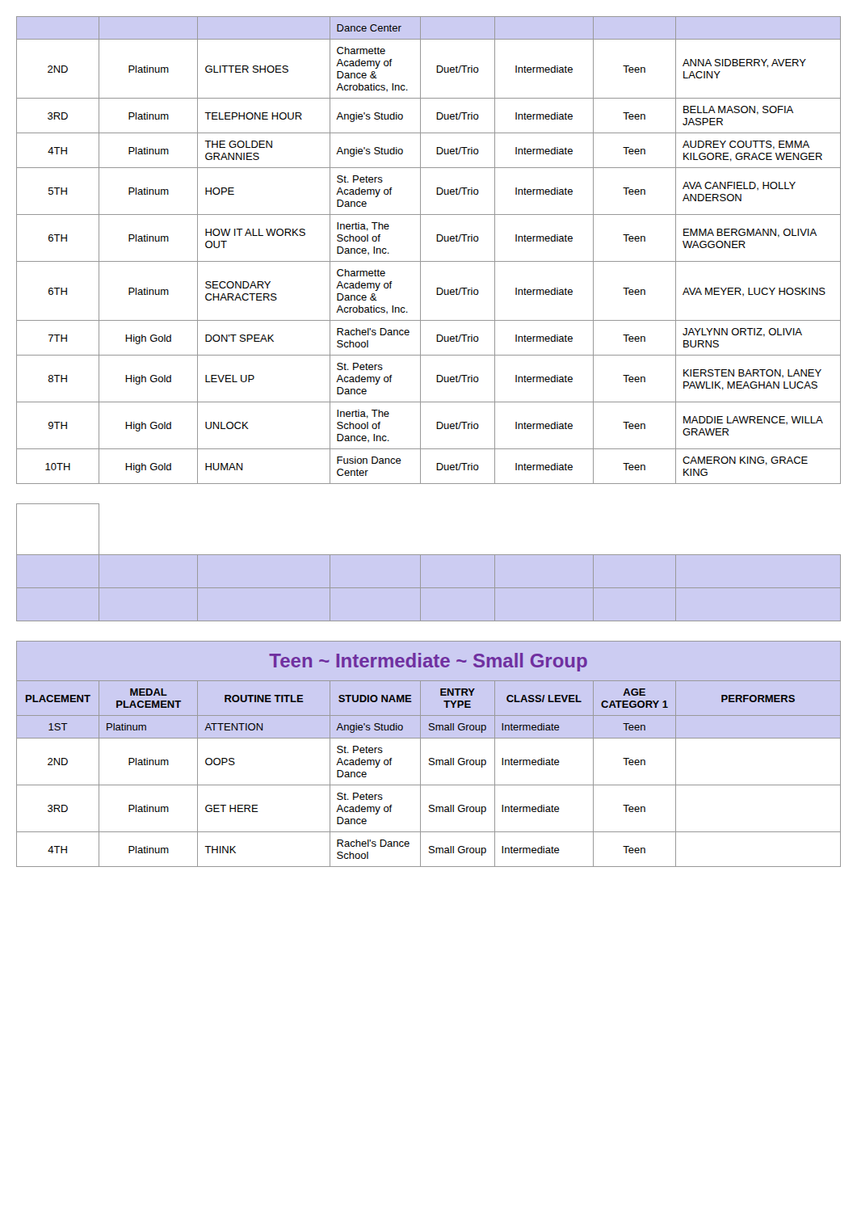| | | | Dance Center | | | | |
| 2ND | Platinum | GLITTER SHOES | Charmette Academy of Dance & Acrobatics, Inc. | Duet/Trio | Intermediate | Teen | ANNA SIDBERRY, AVERY LACINY |
| 3RD | Platinum | TELEPHONE HOUR | Angie's Studio | Duet/Trio | Intermediate | Teen | BELLA MASON, SOFIA JASPER |
| 4TH | Platinum | THE GOLDEN GRANNIES | Angie's Studio | Duet/Trio | Intermediate | Teen | AUDREY COUTTS, EMMA KILGORE, GRACE WENGER |
| 5TH | Platinum | HOPE | St. Peters Academy of Dance | Duet/Trio | Intermediate | Teen | AVA CANFIELD, HOLLY ANDERSON |
| 6TH | Platinum | HOW IT ALL WORKS OUT | Inertia, The School of Dance, Inc. | Duet/Trio | Intermediate | Teen | EMMA BERGMANN, OLIVIA WAGGONER |
| 6TH | Platinum | SECONDARY CHARACTERS | Charmette Academy of Dance & Acrobatics, Inc. | Duet/Trio | Intermediate | Teen | AVA MEYER, LUCY HOSKINS |
| 7TH | High Gold | DON'T SPEAK | Rachel's Dance School | Duet/Trio | Intermediate | Teen | JAYLYNN ORTIZ, OLIVIA BURNS |
| 8TH | High Gold | LEVEL UP | St. Peters Academy of Dance | Duet/Trio | Intermediate | Teen | KIERSTEN BARTON, LANEY PAWLIK, MEAGHAN LUCAS |
| 9TH | High Gold | UNLOCK | Inertia, The School of Dance, Inc. | Duet/Trio | Intermediate | Teen | MADDIE LAWRENCE, WILLA GRAWER |
| 10TH | High Gold | HUMAN | Fusion Dance Center | Duet/Trio | Intermediate | Teen | CAMERON KING, GRACE KING |
| Teen ~ Intermediate ~ Small Group |
| PLACEMENT | MEDAL PLACEMENT | ROUTINE TITLE | STUDIO NAME | ENTRY TYPE | CLASS/ LEVEL | AGE CATEGORY 1 | PERFORMERS |
| 1ST | Platinum | ATTENTION | Angie's Studio | Small Group | Intermediate | Teen | |
| 2ND | Platinum | OOPS | St. Peters Academy of Dance | Small Group | Intermediate | Teen | |
| 3RD | Platinum | GET HERE | St. Peters Academy of Dance | Small Group | Intermediate | Teen | |
| 4TH | Platinum | THINK | Rachel's Dance School | Small Group | Intermediate | Teen | |